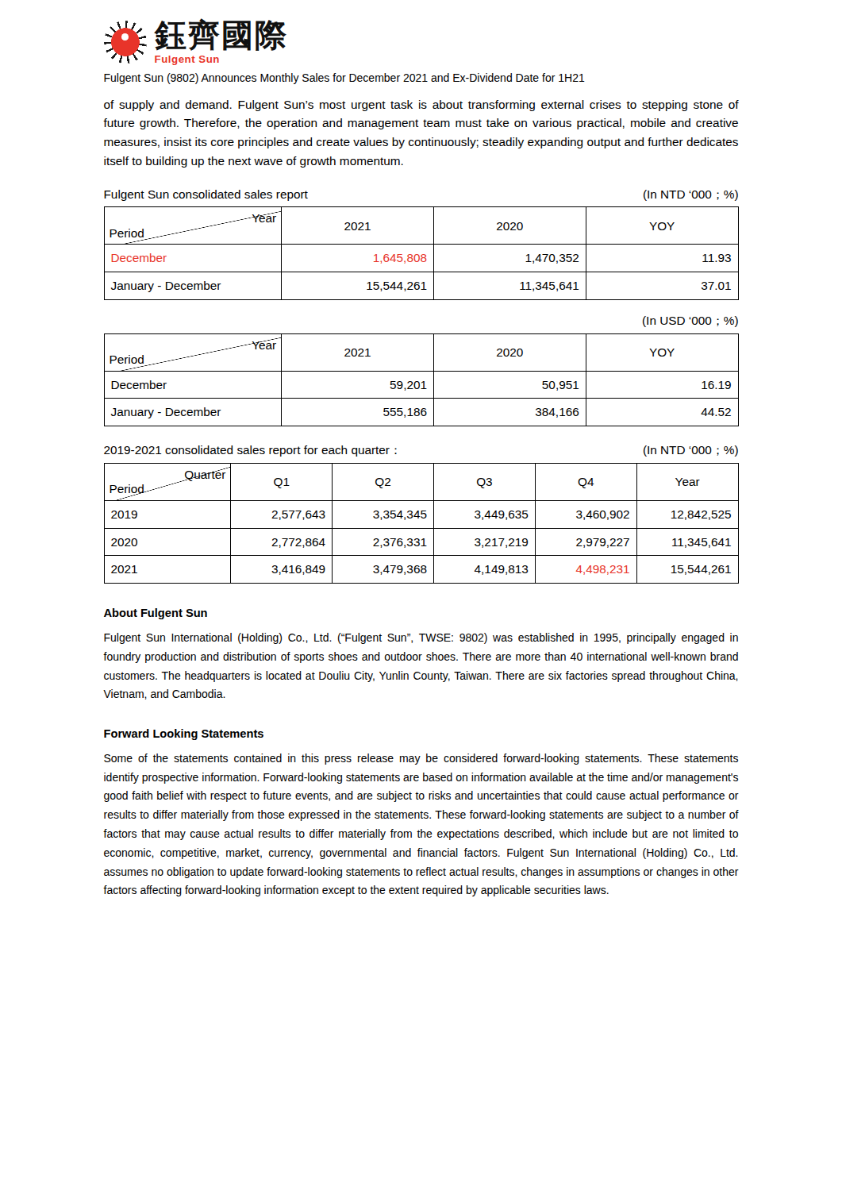鈺齊國際
Fulgent Sun
Fulgent Sun (9802) Announces Monthly Sales for December 2021 and Ex-Dividend Date for 1H21
of supply and demand. Fulgent Sun’s most urgent task is about transforming external crises to stepping stone of future growth. Therefore, the operation and management team must take on various practical, mobile and creative measures, insist its core principles and create values by continuously; steadily expanding output and further dedicates itself to building up the next wave of growth momentum.
Fulgent Sun consolidated sales report (In NTD ‘000；%)
| Year Period | 2021 | 2020 | YOY |
| --- | --- | --- | --- |
| December | 1,645,808 | 1,470,352 | 11.93 |
| January - December | 15,544,261 | 11,345,641 | 37.01 |
(In USD ‘000；%)
| Year Period | 2021 | 2020 | YOY |
| --- | --- | --- | --- |
| December | 59,201 | 50,951 | 16.19 |
| January - December | 555,186 | 384,166 | 44.52 |
2019-2021 consolidated sales report for each quarter： (In NTD ‘000；%)
| Quarter Period | Q1 | Q2 | Q3 | Q4 | Year |
| --- | --- | --- | --- | --- | --- |
| 2019 | 2,577,643 | 3,354,345 | 3,449,635 | 3,460,902 | 12,842,525 |
| 2020 | 2,772,864 | 2,376,331 | 3,217,219 | 2,979,227 | 11,345,641 |
| 2021 | 3,416,849 | 3,479,368 | 4,149,813 | 4,498,231 | 15,544,261 |
About Fulgent Sun
Fulgent Sun International (Holding) Co., Ltd. (“Fulgent Sun”, TWSE: 9802) was established in 1995, principally engaged in foundry production and distribution of sports shoes and outdoor shoes. There are more than 40 international well-known brand customers. The headquarters is located at Douliu City, Yunlin County, Taiwan. There are six factories spread throughout China, Vietnam, and Cambodia.
Forward Looking Statements
Some of the statements contained in this press release may be considered forward-looking statements. These statements identify prospective information. Forward-looking statements are based on information available at the time and/or management's good faith belief with respect to future events, and are subject to risks and uncertainties that could cause actual performance or results to differ materially from those expressed in the statements. These forward-looking statements are subject to a number of factors that may cause actual results to differ materially from the expectations described, which include but are not limited to economic, competitive, market, currency, governmental and financial factors. Fulgent Sun International (Holding) Co., Ltd. assumes no obligation to update forward-looking statements to reflect actual results, changes in assumptions or changes in other factors affecting forward-looking information except to the extent required by applicable securities laws.